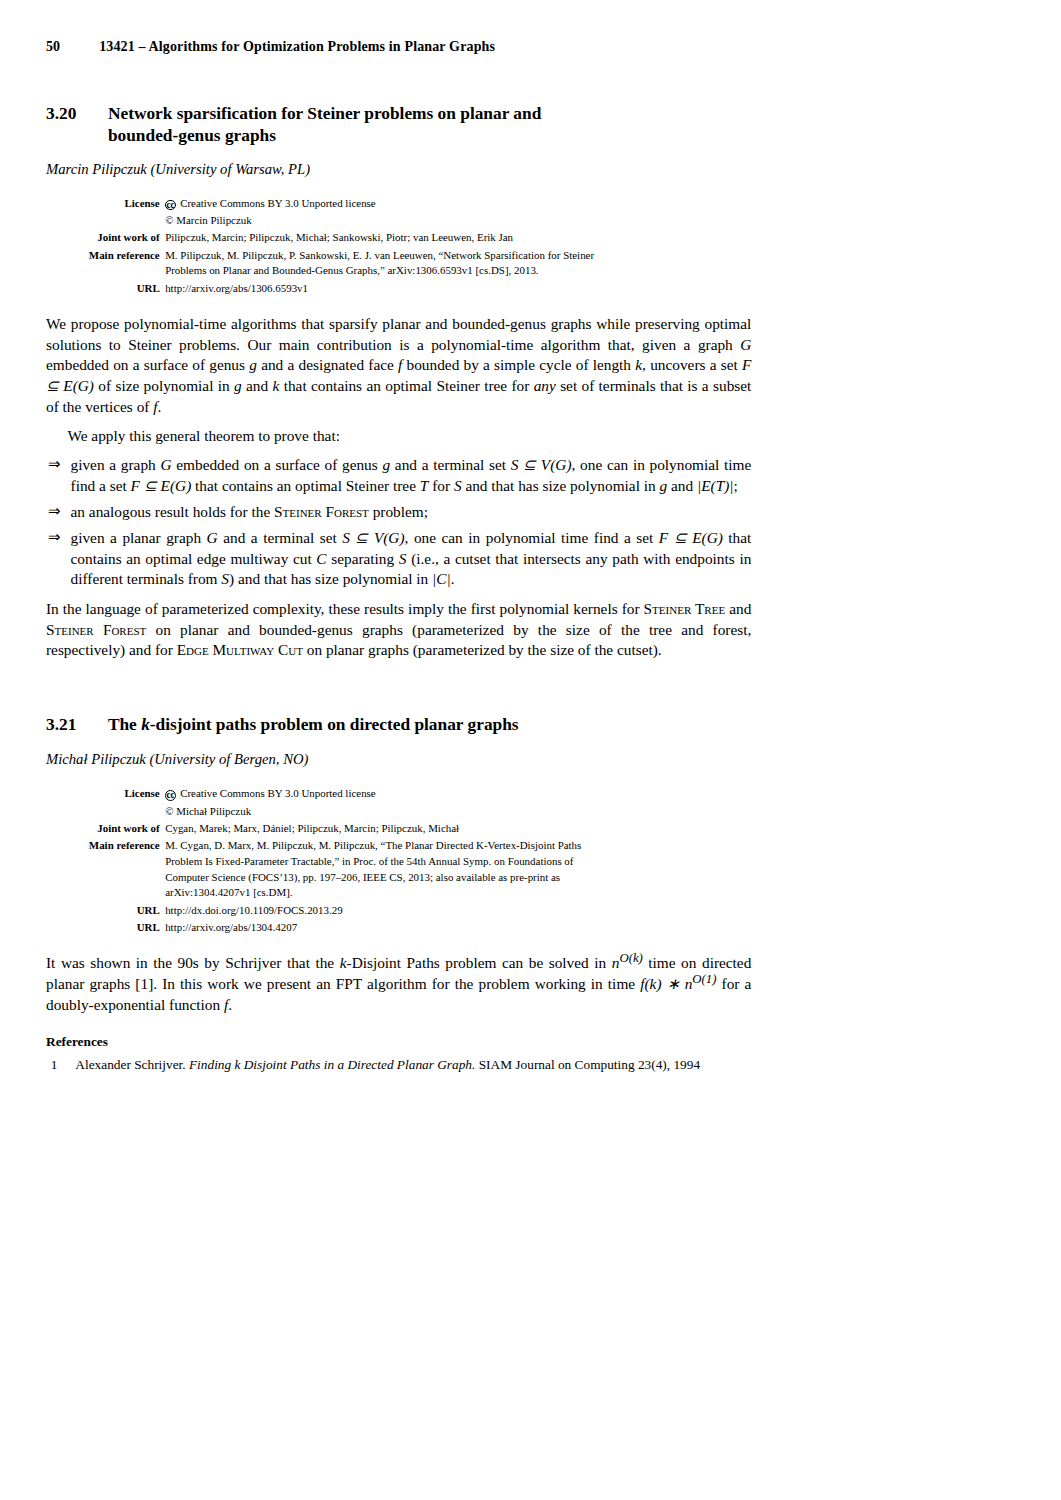50 13421 – Algorithms for Optimization Problems in Planar Graphs
3.20 Network sparsification for Steiner problems on planar and
bounded-genus graphs
Marcin Pilipczuk (University of Warsaw, PL)
| License | cc Creative Commons BY 3.0 Unported license |
| | © Marcin Pilipczuk |
| Joint work of | Pilipczuk, Marcin; Pilipczuk, Michał; Sankowski, Piotr; van Leeuwen, Erik Jan |
| Main reference | M. Pilipczuk, M. Pilipczuk, P. Sankowski, E. J. van Leeuwen, “Network Sparsification for Steiner Problems on Planar and Bounded-Genus Graphs,” arXiv:1306.6593v1 [cs.DS], 2013. |
| URL | http://arxiv.org/abs/1306.6593v1 |
We propose polynomial-time algorithms that sparsify planar and bounded-genus graphs while preserving optimal solutions to Steiner problems. Our main contribution is a polynomial-time algorithm that, given a graph G embedded on a surface of genus g and a designated face f bounded by a simple cycle of length k, uncovers a set F ⊆ E(G) of size polynomial in g and k that contains an optimal Steiner tree for any set of terminals that is a subset of the vertices of f.
We apply this general theorem to prove that:
given a graph G embedded on a surface of genus g and a terminal set S ⊆ V(G), one can in polynomial time find a set F ⊆ E(G) that contains an optimal Steiner tree T for S and that has size polynomial in g and |E(T)|;
an analogous result holds for the Steiner Forest problem;
given a planar graph G and a terminal set S ⊆ V(G), one can in polynomial time find a set F ⊆ E(G) that contains an optimal edge multiway cut C separating S (i.e., a cutset that intersects any path with endpoints in different terminals from S) and that has size polynomial in |C|.
In the language of parameterized complexity, these results imply the first polynomial kernels for Steiner Tree and Steiner Forest on planar and bounded-genus graphs (parameterized by the size of the tree and forest, respectively) and for Edge Multiway Cut on planar graphs (parameterized by the size of the cutset).
3.21 The k-disjoint paths problem on directed planar graphs
Michał Pilipczuk (University of Bergen, NO)
| License | cc Creative Commons BY 3.0 Unported license |
| | © Michał Pilipczuk |
| Joint work of | Cygan, Marek; Marx, Dániel; Pilipczuk, Marcin; Pilipczuk, Michał |
| Main reference | M. Cygan, D. Marx, M. Pilipczuk, M. Pilipczuk, “The Planar Directed K-Vertex-Disjoint Paths Problem Is Fixed-Parameter Tractable,” in Proc. of the 54th Annual Symp. on Foundations of Computer Science (FOCS’13), pp. 197–206, IEEE CS, 2013; also available as pre-print as arXiv:1304.4207v1 [cs.DM]. |
| URL | http://dx.doi.org/10.1109/FOCS.2013.29 |
| URL | http://arxiv.org/abs/1304.4207 |
It was shown in the 90s by Schrijver that the k-Disjoint Paths problem can be solved in nO(k) time on directed planar graphs [1]. In this work we present an FPT algorithm for the problem working in time f(k) ∗ nO(1) for a doubly-exponential function f.
References
Alexander Schrijver. Finding k Disjoint Paths in a Directed Planar Graph. SIAM Journal on Computing 23(4), 1994